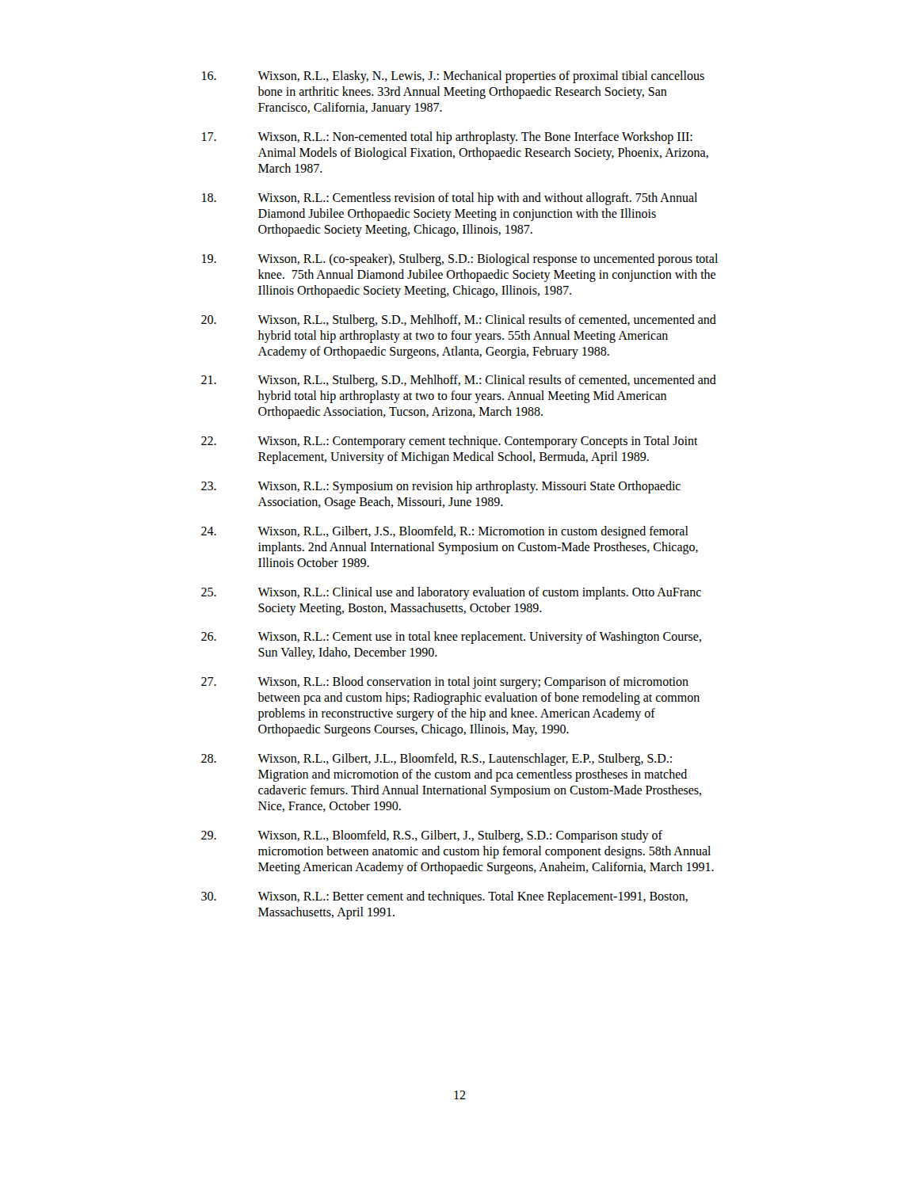16. Wixson, R.L., Elasky, N., Lewis, J.: Mechanical properties of proximal tibial cancellous bone in arthritic knees. 33rd Annual Meeting Orthopaedic Research Society, San Francisco, California, January 1987.
17. Wixson, R.L.: Non-cemented total hip arthroplasty. The Bone Interface Workshop III: Animal Models of Biological Fixation, Orthopaedic Research Society, Phoenix, Arizona, March 1987.
18. Wixson, R.L.: Cementless revision of total hip with and without allograft. 75th Annual Diamond Jubilee Orthopaedic Society Meeting in conjunction with the Illinois Orthopaedic Society Meeting, Chicago, Illinois, 1987.
19. Wixson, R.L. (co-speaker), Stulberg, S.D.: Biological response to uncemented porous total knee. 75th Annual Diamond Jubilee Orthopaedic Society Meeting in conjunction with the Illinois Orthopaedic Society Meeting, Chicago, Illinois, 1987.
20. Wixson, R.L., Stulberg, S.D., Mehlhoff, M.: Clinical results of cemented, uncemented and hybrid total hip arthroplasty at two to four years. 55th Annual Meeting American Academy of Orthopaedic Surgeons, Atlanta, Georgia, February 1988.
21. Wixson, R.L., Stulberg, S.D., Mehlhoff, M.: Clinical results of cemented, uncemented and hybrid total hip arthroplasty at two to four years. Annual Meeting Mid American Orthopaedic Association, Tucson, Arizona, March 1988.
22. Wixson, R.L.: Contemporary cement technique. Contemporary Concepts in Total Joint Replacement, University of Michigan Medical School, Bermuda, April 1989.
23. Wixson, R.L.: Symposium on revision hip arthroplasty. Missouri State Orthopaedic Association, Osage Beach, Missouri, June 1989.
24. Wixson, R.L., Gilbert, J.S., Bloomfeld, R.: Micromotion in custom designed femoral implants. 2nd Annual International Symposium on Custom-Made Prostheses, Chicago, Illinois October 1989.
25. Wixson, R.L.: Clinical use and laboratory evaluation of custom implants. Otto AuFranc Society Meeting, Boston, Massachusetts, October 1989.
26. Wixson, R.L.: Cement use in total knee replacement. University of Washington Course, Sun Valley, Idaho, December 1990.
27. Wixson, R.L.: Blood conservation in total joint surgery; Comparison of micromotion between pca and custom hips; Radiographic evaluation of bone remodeling at common problems in reconstructive surgery of the hip and knee. American Academy of Orthopaedic Surgeons Courses, Chicago, Illinois, May, 1990.
28. Wixson, R.L., Gilbert, J.L., Bloomfeld, R.S., Lautenschlager, E.P., Stulberg, S.D.: Migration and micromotion of the custom and pca cementless prostheses in matched cadaveric femurs. Third Annual International Symposium on Custom-Made Prostheses, Nice, France, October 1990.
29. Wixson, R.L., Bloomfeld, R.S., Gilbert, J., Stulberg, S.D.: Comparison study of micromotion between anatomic and custom hip femoral component designs. 58th Annual Meeting American Academy of Orthopaedic Surgeons, Anaheim, California, March 1991.
30. Wixson, R.L.: Better cement and techniques. Total Knee Replacement-1991, Boston, Massachusetts, April 1991.
12